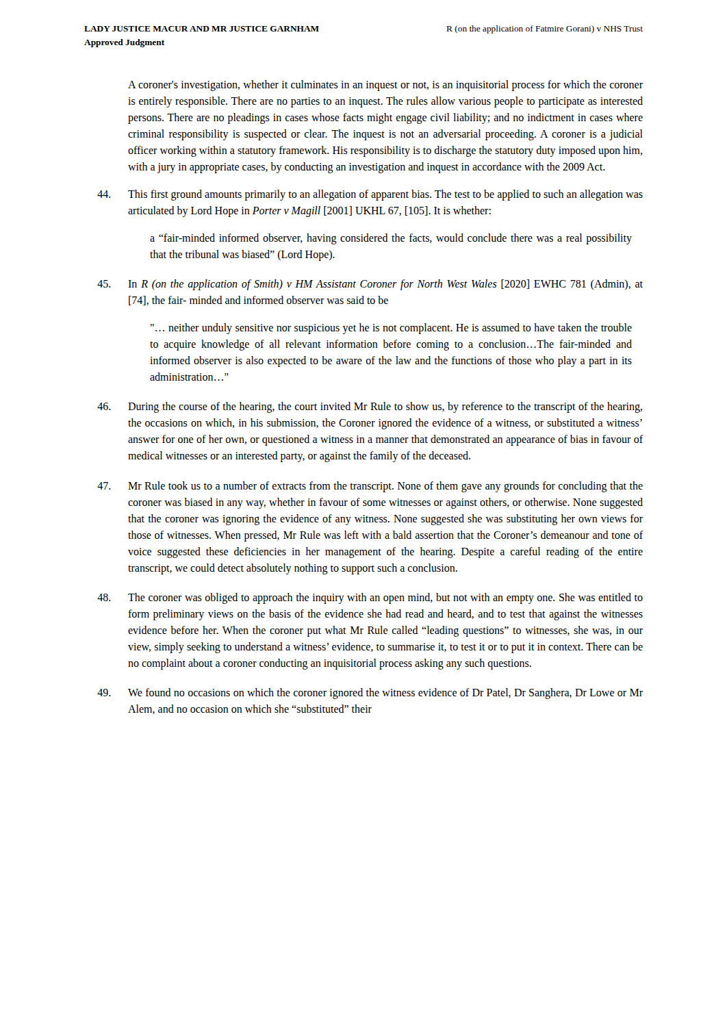LADY JUSTICE MACUR AND MR JUSTICE GARNHAM
Approved Judgment
R (on the application of Fatmire Gorani) v NHS Trust
A coroner's investigation, whether it culminates in an inquest or not, is an inquisitorial process for which the coroner is entirely responsible. There are no parties to an inquest. The rules allow various people to participate as interested persons. There are no pleadings in cases whose facts might engage civil liability; and no indictment in cases where criminal responsibility is suspected or clear. The inquest is not an adversarial proceeding. A coroner is a judicial officer working within a statutory framework. His responsibility is to discharge the statutory duty imposed upon him, with a jury in appropriate cases, by conducting an investigation and inquest in accordance with the 2009 Act.
This first ground amounts primarily to an allegation of apparent bias. The test to be applied to such an allegation was articulated by Lord Hope in Porter v Magill [2001] UKHL 67, [105]. It is whether:
a “fair-minded informed observer, having considered the facts, would conclude there was a real possibility that the tribunal was biased” (Lord Hope).
In R (on the application of Smith) v HM Assistant Coroner for North West Wales [2020] EWHC 781 (Admin), at [74], the fair- minded and informed observer was said to be
"… neither unduly sensitive nor suspicious yet he is not complacent. He is assumed to have taken the trouble to acquire knowledge of all relevant information before coming to a conclusion…The fair-minded and informed observer is also expected to be aware of the law and the functions of those who play a part in its administration…"
During the course of the hearing, the court invited Mr Rule to show us, by reference to the transcript of the hearing, the occasions on which, in his submission, the Coroner ignored the evidence of a witness, or substituted a witness’ answer for one of her own, or questioned a witness in a manner that demonstrated an appearance of bias in favour of medical witnesses or an interested party, or against the family of the deceased.
Mr Rule took us to a number of extracts from the transcript. None of them gave any grounds for concluding that the coroner was biased in any way, whether in favour of some witnesses or against others, or otherwise. None suggested that the coroner was ignoring the evidence of any witness. None suggested she was substituting her own views for those of witnesses. When pressed, Mr Rule was left with a bald assertion that the Coroner’s demeanour and tone of voice suggested these deficiencies in her management of the hearing. Despite a careful reading of the entire transcript, we could detect absolutely nothing to support such a conclusion.
The coroner was obliged to approach the inquiry with an open mind, but not with an empty one. She was entitled to form preliminary views on the basis of the evidence she had read and heard, and to test that against the witnesses evidence before her. When the coroner put what Mr Rule called “leading questions” to witnesses, she was, in our view, simply seeking to understand a witness’ evidence, to summarise it, to test it or to put it in context. There can be no complaint about a coroner conducting an inquisitorial process asking any such questions.
We found no occasions on which the coroner ignored the witness evidence of Dr Patel, Dr Sanghera, Dr Lowe or Mr Alem, and no occasion on which she “substituted” their